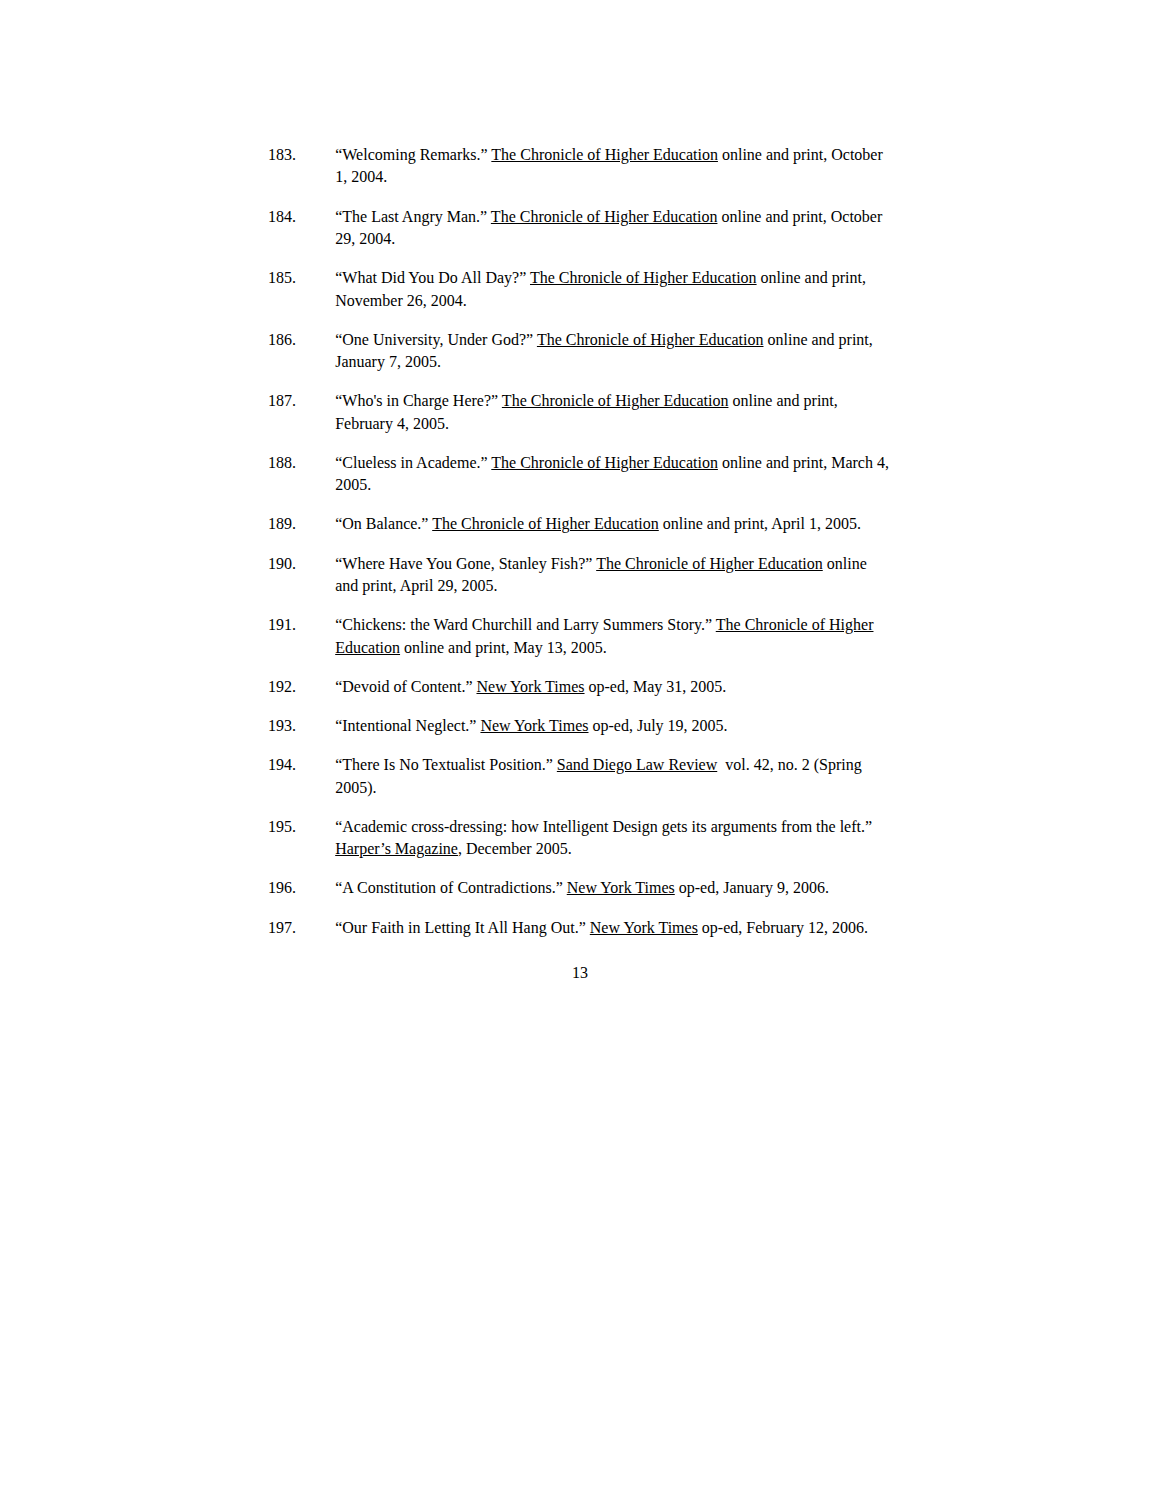183.“Welcoming Remarks.” The Chronicle of Higher Education online and print, October 1, 2004.
184.“The Last Angry Man.” The Chronicle of Higher Education online and print, October 29, 2004.
185.“What Did You Do All Day?” The Chronicle of Higher Education online and print, November 26, 2004.
186.“One University, Under God?” The Chronicle of Higher Education online and print, January 7, 2005.
187.“Who's in Charge Here?” The Chronicle of Higher Education online and print, February 4, 2005.
188.“Clueless in Academe.” The Chronicle of Higher Education online and print, March 4, 2005.
189.“On Balance.” The Chronicle of Higher Education online and print, April 1, 2005.
190.“Where Have You Gone, Stanley Fish?” The Chronicle of Higher Education online and print, April 29, 2005.
191.“Chickens: the Ward Churchill and Larry Summers Story.” The Chronicle of Higher Education online and print, May 13, 2005.
192.“Devoid of Content.” New York Times op-ed, May 31, 2005.
193.“Intentional Neglect.” New York Times op-ed, July 19, 2005.
194.“There Is No Textualist Position.” Sand Diego Law Review vol. 42, no. 2 (Spring 2005).
195.“Academic cross-dressing: how Intelligent Design gets its arguments from the left.” Harper’s Magazine, December 2005.
196.“A Constitution of Contradictions.” New York Times op-ed, January 9, 2006.
197.“Our Faith in Letting It All Hang Out.” New York Times op-ed, February 12, 2006.
13